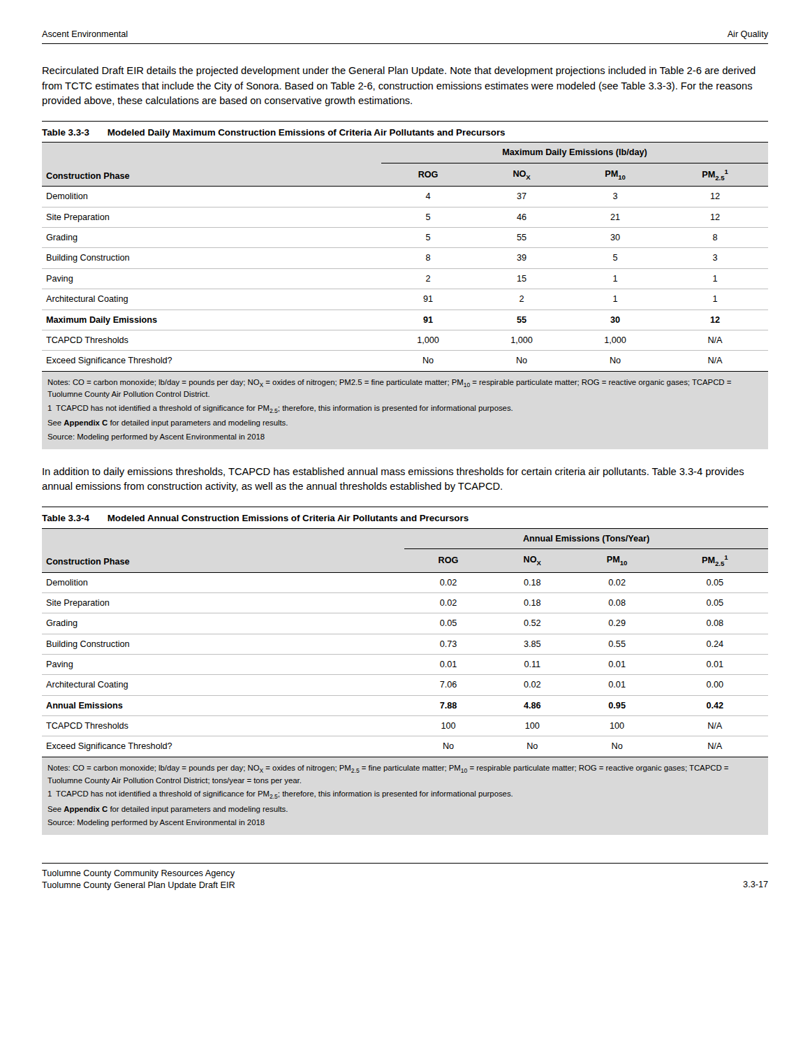Ascent Environmental
Air Quality
Recirculated Draft EIR details the projected development under the General Plan Update. Note that development projections included in Table 2-6 are derived from TCTC estimates that include the City of Sonora. Based on Table 2-6, construction emissions estimates were modeled (see Table 3.3-3). For the reasons provided above, these calculations are based on conservative growth estimations.
Table 3.3-3 Modeled Daily Maximum Construction Emissions of Criteria Air Pollutants and Precursors
| Construction Phase | Maximum Daily Emissions (lb/day) |
| --- | --- |
| ROG | NO X | PM 10 | PM 2.5 1 |
| Demolition | 4 | 37 | 3 | 12 |
| Site Preparation | 5 | 46 | 21 | 12 |
| Grading | 5 | 55 | 30 | 8 |
| Building Construction | 8 | 39 | 5 | 3 |
| Paving | 2 | 15 | 1 | 1 |
| Architectural Coating | 91 | 2 | 1 | 1 |
| Maximum Daily Emissions | 91 | 55 | 30 | 12 |
| TCAPCD Thresholds | 1,000 | 1,000 | 1,000 | N/A |
| Exceed Significance Threshold? | No | No | No | N/A |
Notes: CO = carbon monoxide; lb/day = pounds per day; NOX = oxides of nitrogen; PM2.5 = fine particulate matter; PM10 = respirable particulate matter; ROG = reactive organic gases; TCAPCD = Tuolumne County Air Pollution Control District.
1 TCAPCD has not identified a threshold of significance for PM2.5; therefore, this information is presented for informational purposes.
See Appendix C for detailed input parameters and modeling results.
Source: Modeling performed by Ascent Environmental in 2018
In addition to daily emissions thresholds, TCAPCD has established annual mass emissions thresholds for certain criteria air pollutants. Table 3.3-4 provides annual emissions from construction activity, as well as the annual thresholds established by TCAPCD.
Table 3.3-4 Modeled Annual Construction Emissions of Criteria Air Pollutants and Precursors
| Construction Phase | Annual Emissions (Tons/Year) |
| --- | --- |
| ROG | NO X | PM 10 | PM 2.5 1 |
| Demolition | 0.02 | 0.18 | 0.02 | 0.05 |
| Site Preparation | 0.02 | 0.18 | 0.08 | 0.05 |
| Grading | 0.05 | 0.52 | 0.29 | 0.08 |
| Building Construction | 0.73 | 3.85 | 0.55 | 0.24 |
| Paving | 0.01 | 0.11 | 0.01 | 0.01 |
| Architectural Coating | 7.06 | 0.02 | 0.01 | 0.00 |
| Annual Emissions | 7.88 | 4.86 | 0.95 | 0.42 |
| TCAPCD Thresholds | 100 | 100 | 100 | N/A |
| Exceed Significance Threshold? | No | No | No | N/A |
Notes: CO = carbon monoxide; lb/day = pounds per day; NOX = oxides of nitrogen; PM2.5 = fine particulate matter; PM10 = respirable particulate matter; ROG = reactive organic gases; TCAPCD = Tuolumne County Air Pollution Control District; tons/year = tons per year.
1 TCAPCD has not identified a threshold of significance for PM2.5; therefore, this information is presented for informational purposes.
See Appendix C for detailed input parameters and modeling results.
Source: Modeling performed by Ascent Environmental in 2018
Tuolumne County Community Resources Agency
Tuolumne County General Plan Update Draft EIR
3.3-17